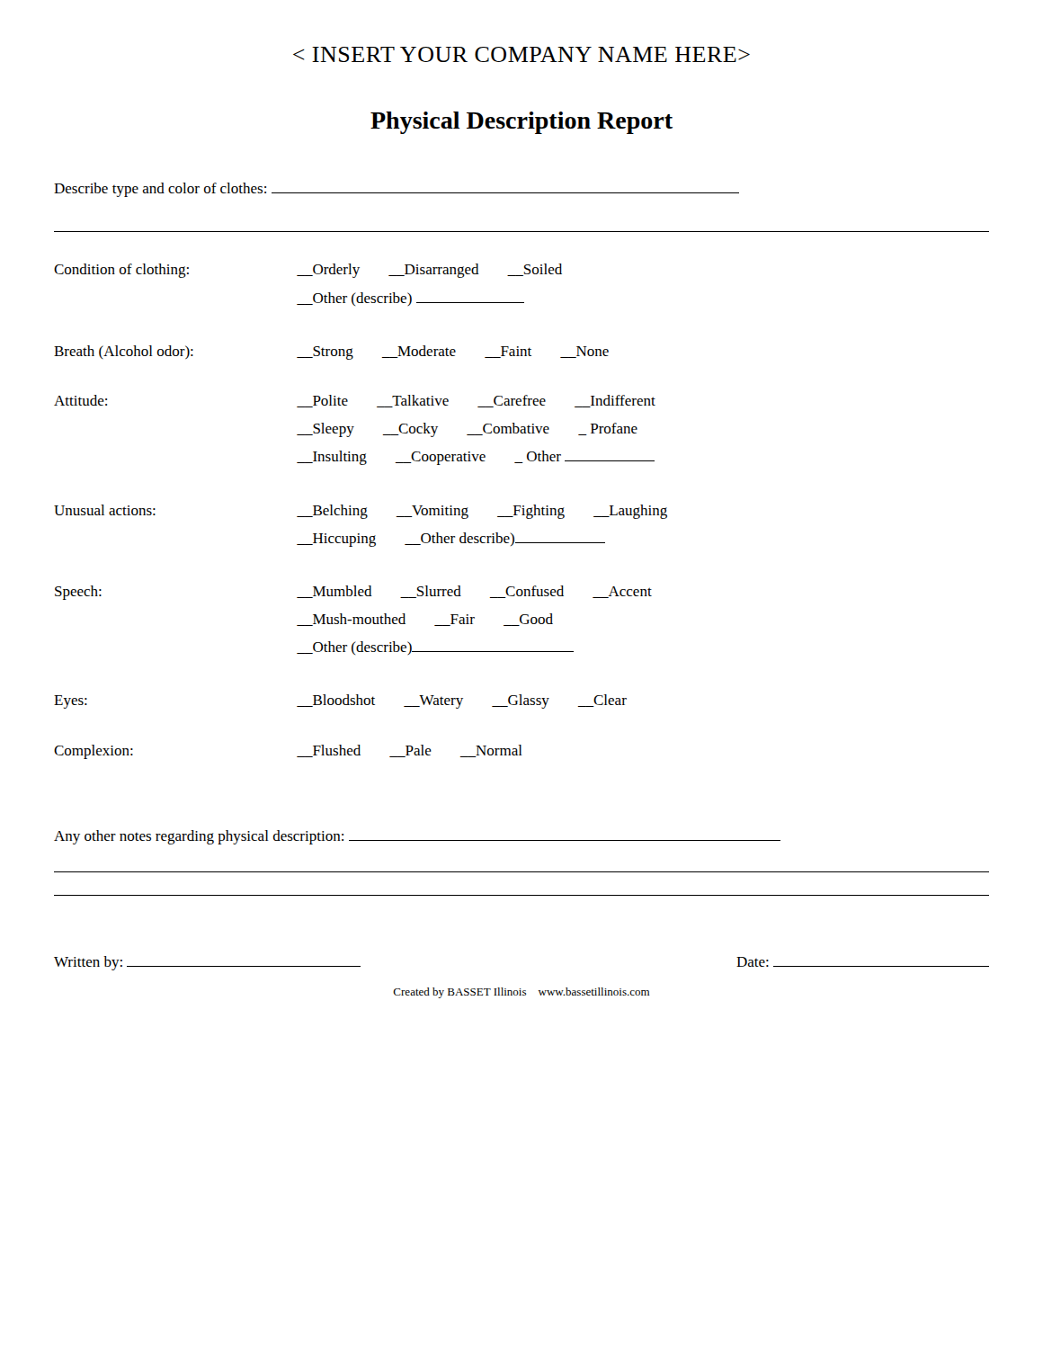< INSERT YOUR COMPANY NAME HERE>
Physical Description Report
Describe type and color of clothes:
| Condition of clothing: | __Orderly __Disarranged __Soiled __Other (describe) |
| Breath (Alcohol odor): | __Strong __Moderate __Faint __None |
| Attitude: | __Polite __Talkative __Carefree __Indifferent __Sleepy __Cocky __Combative _ Profane __Insulting __Cooperative _ Other |
| Unusual actions: | __Belching __Vomiting __Fighting __Laughing __Hiccuping __Other describe) |
| Speech: | __Mumbled __Slurred __Confused __Accent __Mush-mouthed __Fair __Good __Other (describe) |
| Eyes: | __Bloodshot __Watery __Glassy __Clear |
| Complexion: | __Flushed __Pale __Normal |
Any other notes regarding physical description:
Written by: Date:
Created by BASSET Illinois www.bassetillinois.com